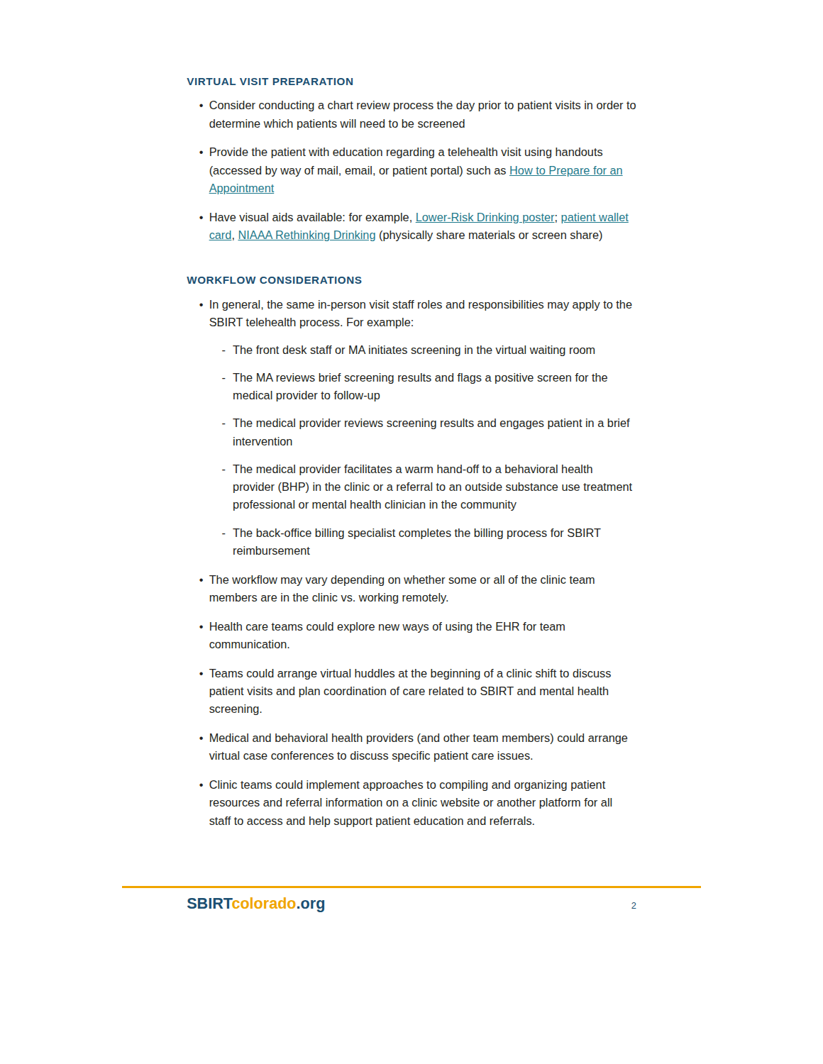Virtual Visit Preparation
Consider conducting a chart review process the day prior to patient visits in order to determine which patients will need to be screened
Provide the patient with education regarding a telehealth visit using handouts (accessed by way of mail, email, or patient portal) such as How to Prepare for an Appointment
Have visual aids available: for example, Lower-Risk Drinking poster; patient wallet card, NIAAA Rethinking Drinking (physically share materials or screen share)
Workflow Considerations
In general, the same in-person visit staff roles and responsibilities may apply to the SBIRT telehealth process. For example:
The front desk staff or MA initiates screening in the virtual waiting room
The MA reviews brief screening results and flags a positive screen for the medical provider to follow-up
The medical provider reviews screening results and engages patient in a brief intervention
The medical provider facilitates a warm hand-off to a behavioral health provider (BHP) in the clinic or a referral to an outside substance use treatment professional or mental health clinician in the community
The back-office billing specialist completes the billing process for SBIRT reimbursement
The workflow may vary depending on whether some or all of the clinic team members are in the clinic vs. working remotely.
Health care teams could explore new ways of using the EHR for team communication.
Teams could arrange virtual huddles at the beginning of a clinic shift to discuss patient visits and plan coordination of care related to SBIRT and mental health screening.
Medical and behavioral health providers (and other team members) could arrange virtual case conferences to discuss specific patient care issues.
Clinic teams could implement approaches to compiling and organizing patient resources and referral information on a clinic website or another platform for all staff to access and help support patient education and referrals.
SBIRTcolorado.org
2